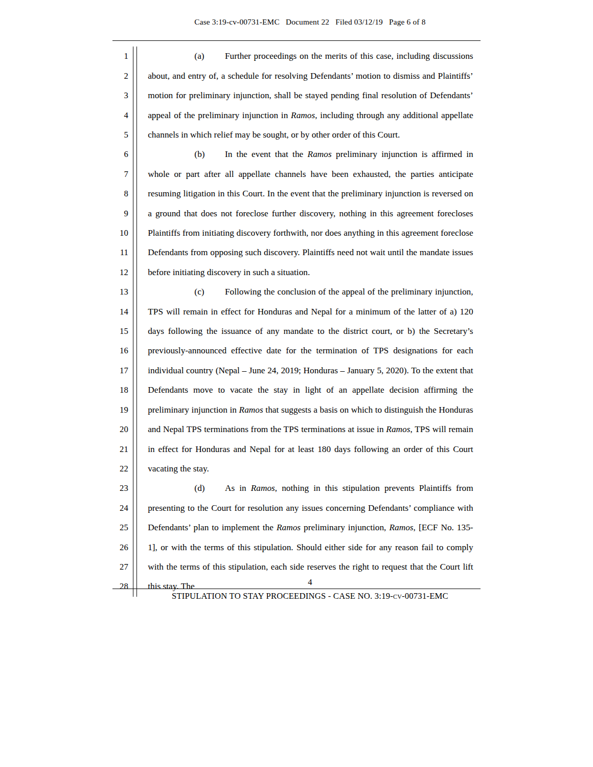Case 3:19-cv-00731-EMC Document 22 Filed 03/12/19 Page 6 of 8
1
2
3
4
5
6
7
8
9
10
11
12
13
14
15
16
17
18
19
20
21
22
23
24
25
26
27
28
(a) Further proceedings on the merits of this case, including discussions about, and entry of, a schedule for resolving Defendants’ motion to dismiss and Plaintiffs’ motion for preliminary injunction, shall be stayed pending final resolution of Defendants’ appeal of the preliminary injunction in Ramos, including through any additional appellate channels in which relief may be sought, or by other order of this Court.
(b) In the event that the Ramos preliminary injunction is affirmed in whole or part after all appellate channels have been exhausted, the parties anticipate resuming litigation in this Court. In the event that the preliminary injunction is reversed on a ground that does not foreclose further discovery, nothing in this agreement forecloses Plaintiffs from initiating discovery forthwith, nor does anything in this agreement foreclose Defendants from opposing such discovery. Plaintiffs need not wait until the mandate issues before initiating discovery in such a situation.
(c) Following the conclusion of the appeal of the preliminary injunction, TPS will remain in effect for Honduras and Nepal for a minimum of the latter of a) 120 days following the issuance of any mandate to the district court, or b) the Secretary’s previously-announced effective date for the termination of TPS designations for each individual country (Nepal – June 24, 2019; Honduras – January 5, 2020). To the extent that Defendants move to vacate the stay in light of an appellate decision affirming the preliminary injunction in Ramos that suggests a basis on which to distinguish the Honduras and Nepal TPS terminations from the TPS terminations at issue in Ramos, TPS will remain in effect for Honduras and Nepal for at least 180 days following an order of this Court vacating the stay.
(d) As in Ramos, nothing in this stipulation prevents Plaintiffs from presenting to the Court for resolution any issues concerning Defendants’ compliance with Defendants’ plan to implement the Ramos preliminary injunction, Ramos, [ECF No. 135-1], or with the terms of this stipulation. Should either side for any reason fail to comply with the terms of this stipulation, each side reserves the right to request that the Court lift this stay. The
4
STIPULATION TO STAY PROCEEDINGS - CASE NO. 3:19-cv-00731-EMC